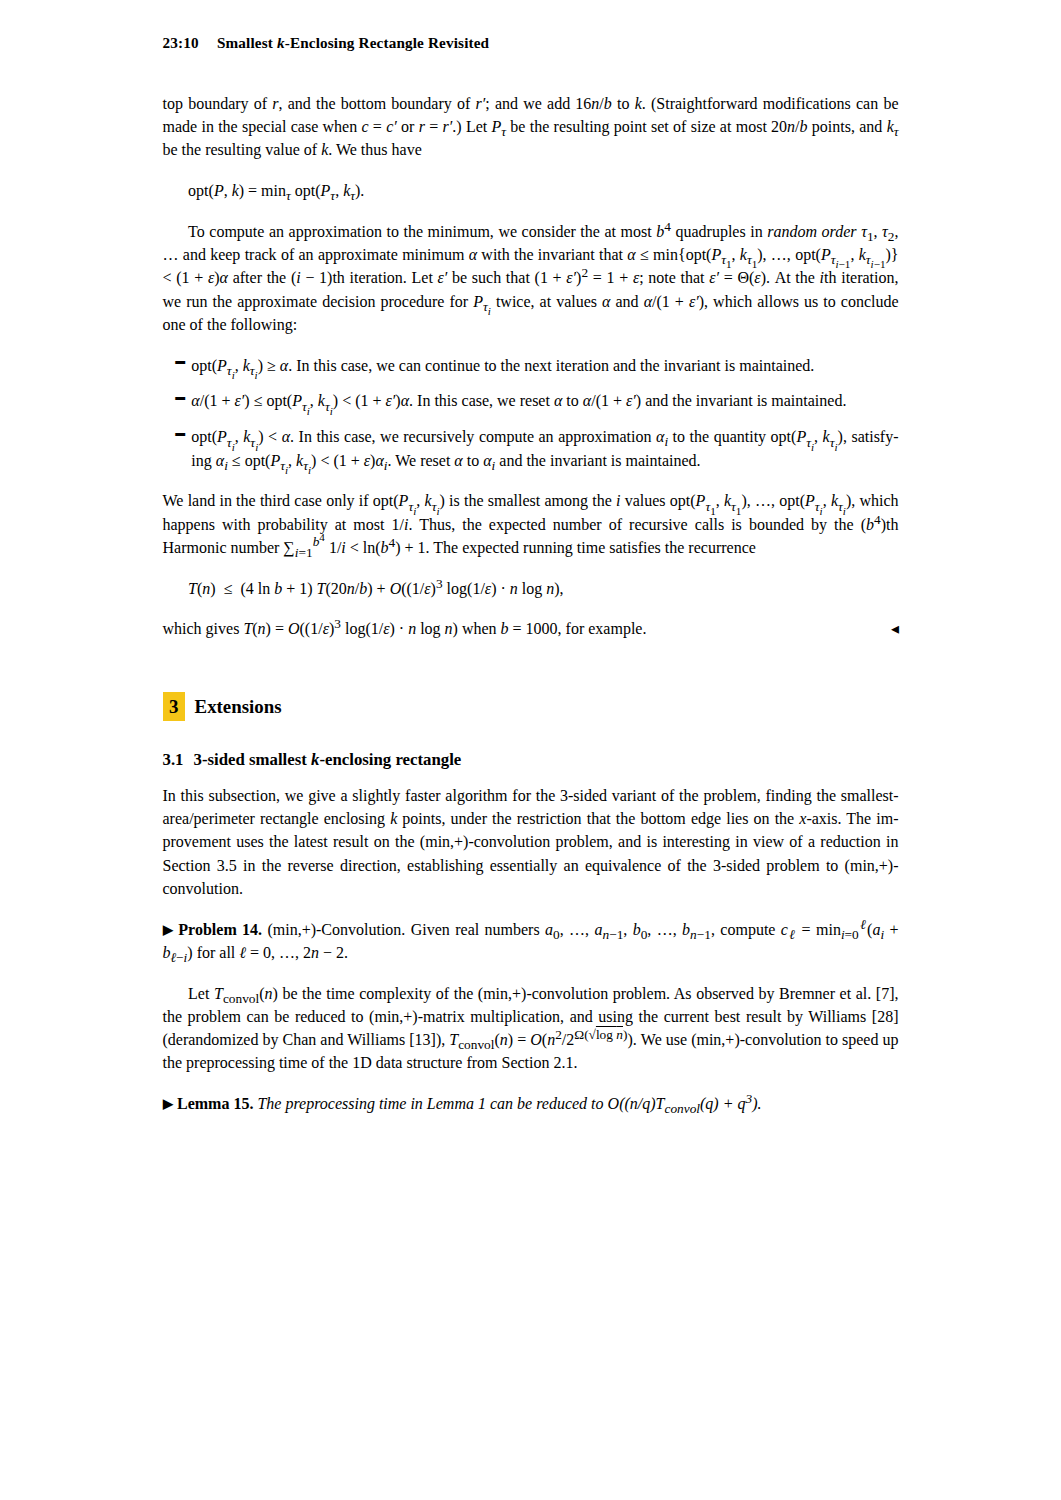23:10 Smallest k-Enclosing Rectangle Revisited
top boundary of r, and the bottom boundary of r′; and we add 16n/b to k. (Straightforward modifications can be made in the special case when c = c′ or r = r′.) Let Pτ be the resulting point set of size at most 20n/b points, and kτ be the resulting value of k. We thus have
opt(P, k) = minτ opt(Pτ, kτ).
To compute an approximation to the minimum, we consider the at most b4 quadruples in random order τ1, τ2, … and keep track of an approximate minimum α with the invariant that α ≤ min{opt(Pτ1, kτ1), …, opt(Pτi−1, kτi−1)} < (1 + ε)α after the (i − 1)th iteration. Let ε′ be such that (1 + ε′)2 = 1 + ε; note that ε′ = Θ(ε). At the ith iteration, we run the approximate decision procedure for Pτi twice, at values α and α/(1 + ε′), which allows us to conclude one of the following:
opt(Pτi, kτi) ≥ α. In this case, we can continue to the next iteration and the invariant is maintained.
α/(1 + ε′) ≤ opt(Pτi, kτi) < (1 + ε′)α. In this case, we reset α to α/(1 + ε′) and the invariant is maintained.
opt(Pτi, kτi) < α. In this case, we recursively compute an approximation αi to the quantity opt(Pτi, kτi), satisfying αi ≤ opt(Pτi, kτi) < (1 + ε)αi. We reset α to αi and the invariant is maintained.
We land in the third case only if opt(Pτi, kτi) is the smallest among the i values opt(Pτ1, kτ1), …, opt(Pτi, kτi), which happens with probability at most 1/i. Thus, the expected number of recursive calls is bounded by the (b4)th Harmonic number ∑i=1b4 1/i < ln(b4) + 1. The expected running time satisfies the recurrence
T(n) ≤ (4 ln b + 1) T(20n/b) + O((1/ε)3 log(1/ε) · n log n),
which gives T(n) = O((1/ε)3 log(1/ε) · n log n) when b = 1000, for example. ◂
3 Extensions
3.13-sided smallest k-enclosing rectangle
In this subsection, we give a slightly faster algorithm for the 3-sided variant of the problem, finding the smallest-area/perimeter rectangle enclosing k points, under the restriction that the bottom edge lies on the x-axis. The improvement uses the latest result on the (min,+)-convolution problem, and is interesting in view of a reduction in Section 3.5 in the reverse direction, establishing essentially an equivalence of the 3-sided problem to (min,+)-convolution.
Problem 14. (min,+)-Convolution. Given real numbers a0, …, an−1, b0, …, bn−1, compute cℓ = mini=0ℓ(ai + bℓ−i) for all ℓ = 0, …, 2n − 2.
Let Tconvol(n) be the time complexity of the (min,+)-convolution problem. As observed by Bremner et al. [7], the problem can be reduced to (min,+)-matrix multiplication, and using the current best result by Williams [28] (derandomized by Chan and Williams [13]), Tconvol(n) = O(n2/2Ω(√log n)). We use (min,+)-convolution to speed up the preprocessing time of the 1D data structure from Section 2.1.
Lemma 15. The preprocessing time in Lemma 1 can be reduced to O((n/q)Tconvol(q) + q3).